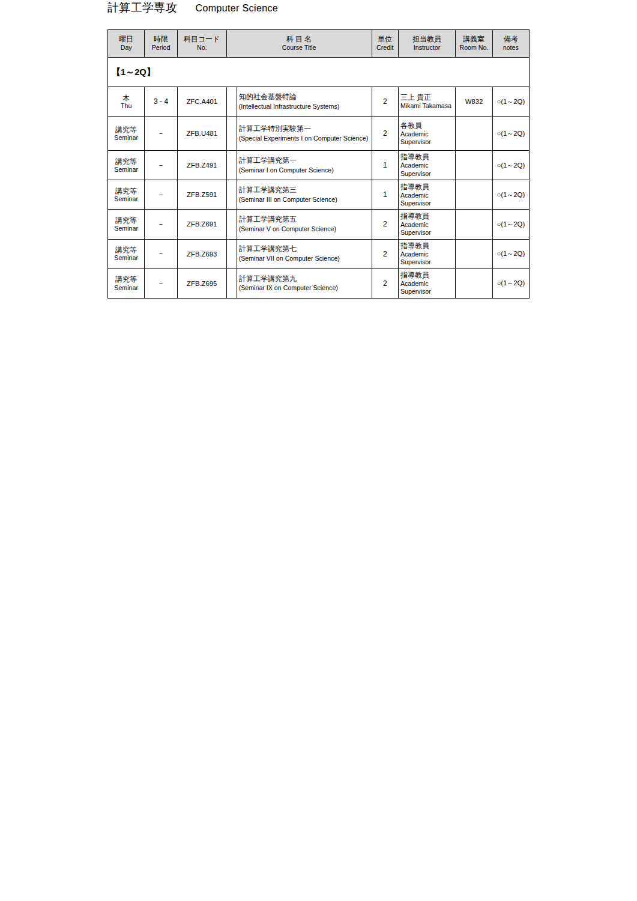計算工学専攻Computer Science
| 曜日 Day | 時限 Period | 科目コード No. | 科 目 名 Course Title | 単位 Credit | 担当教員 Instructor | 講義室 Room No. | 備考 notes |
| --- | --- | --- | --- | --- | --- | --- | --- |
| 【1～2Q】 |
| 木 Thu | 3 - 4 | ZFC.A401 | | 知的社会基盤特論 (Intellectual Infrastructure Systems) | 2 | 三上 貴正 Mikami Takamasa | W832 | ○(1～2Q) |
| 講究等 Seminar | － | ZFB.U481 | | 計算工学特別実験第一 (Special Experiments I on Computer Science) | 2 | 各教員 Academic Supervisor | | ○(1～2Q) |
| 講究等 Seminar | － | ZFB.Z491 | | 計算工学講究第一 (Seminar I on Computer Science) | 1 | 指導教員 Academic Supervisor | | ○(1～2Q) |
| 講究等 Seminar | － | ZFB.Z591 | | 計算工学講究第三 (Seminar III on Computer Science) | 1 | 指導教員 Academic Supervisor | | ○(1～2Q) |
| 講究等 Seminar | － | ZFB.Z691 | | 計算工学講究第五 (Seminar V on Computer Science) | 2 | 指導教員 Academic Supervisor | | ○(1～2Q) |
| 講究等 Seminar | － | ZFB.Z693 | | 計算工学講究第七 (Seminar VII on Computer Science) | 2 | 指導教員 Academic Supervisor | | ○(1～2Q) |
| 講究等 Seminar | － | ZFB.Z695 | | 計算工学講究第九 (Seminar IX on Computer Science) | 2 | 指導教員 Academic Supervisor | | ○(1～2Q) |